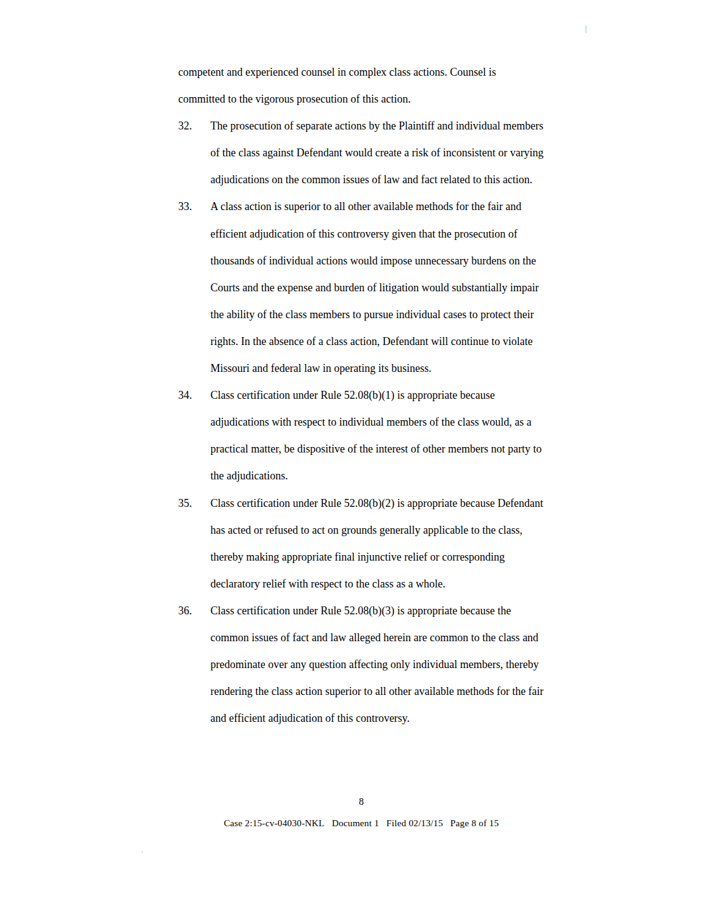|
competent and experienced counsel in complex class actions. Counsel is committed to the vigorous prosecution of this action.
The prosecution of separate actions by the Plaintiff and individual members of the class against Defendant would create a risk of inconsistent or varying adjudications on the common issues of law and fact related to this action.
A class action is superior to all other available methods for the fair and efficient adjudication of this controversy given that the prosecution of thousands of individual actions would impose unnecessary burdens on the Courts and the expense and burden of litigation would substantially impair the ability of the class members to pursue individual cases to protect their rights. In the absence of a class action, Defendant will continue to violate Missouri and federal law in operating its business.
Class certification under Rule 52.08(b)(1) is appropriate because adjudications with respect to individual members of the class would, as a practical matter, be dispositive of the interest of other members not party to the adjudications.
Class certification under Rule 52.08(b)(2) is appropriate because Defendant has acted or refused to act on grounds generally applicable to the class, thereby making appropriate final injunctive relief or corresponding declaratory relief with respect to the class as a whole.
Class certification under Rule 52.08(b)(3) is appropriate because the common issues of fact and law alleged herein are common to the class and predominate over any question affecting only individual members, thereby rendering the class action superior to all other available methods for the fair and efficient adjudication of this controversy.
8
Case 2:15-cv-04030-NKL Document 1 Filed 02/13/15 Page 8 of 15
.